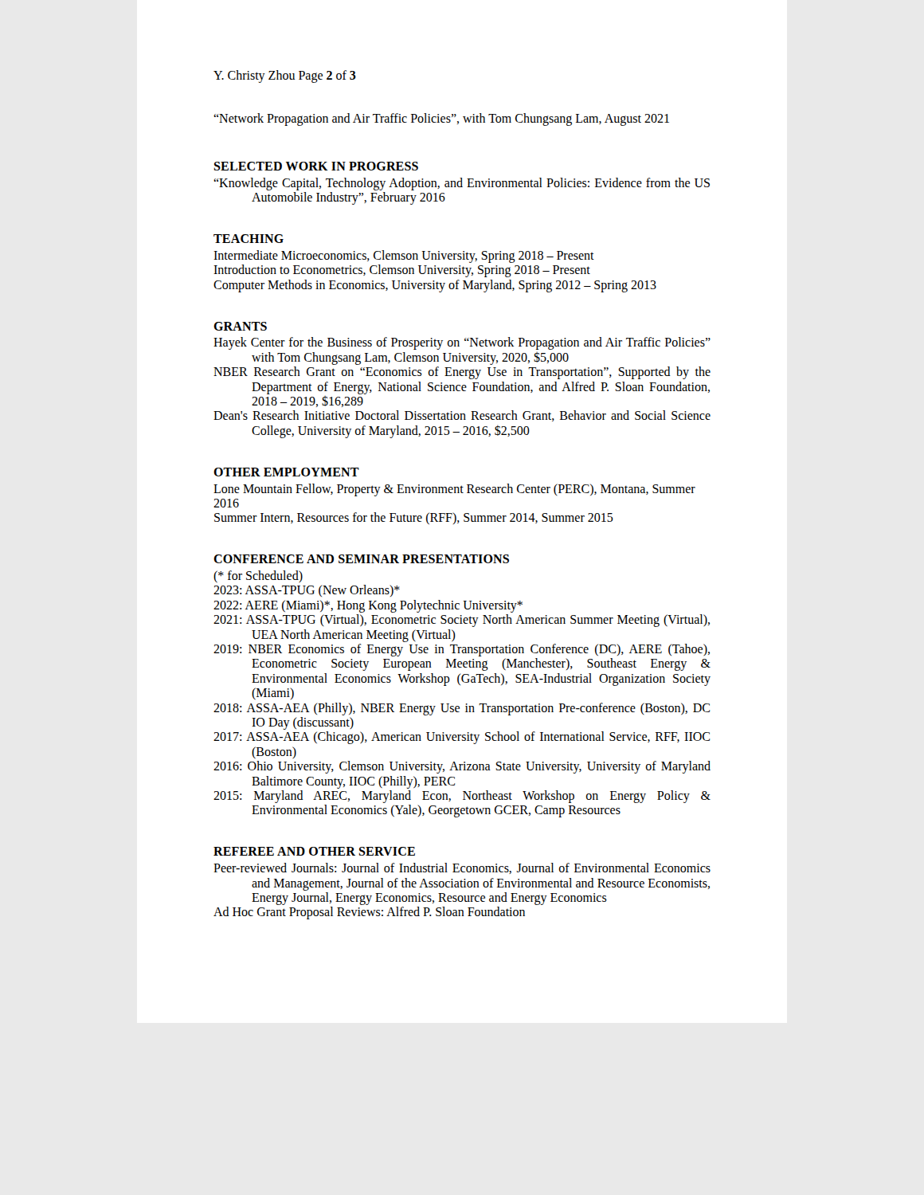Y. Christy Zhou Page 2 of 3
“Network Propagation and Air Traffic Policies”, with Tom Chungsang Lam, August 2021
SELECTED WORK IN PROGRESS
“Knowledge Capital, Technology Adoption, and Environmental Policies: Evidence from the US Automobile Industry”, February 2016
TEACHING
Intermediate Microeconomics, Clemson University, Spring 2018 – Present
Introduction to Econometrics, Clemson University, Spring 2018 – Present
Computer Methods in Economics, University of Maryland, Spring 2012 – Spring 2013
GRANTS
Hayek Center for the Business of Prosperity on “Network Propagation and Air Traffic Policies” with Tom Chungsang Lam, Clemson University, 2020, $5,000
NBER Research Grant on “Economics of Energy Use in Transportation”, Supported by the Department of Energy, National Science Foundation, and Alfred P. Sloan Foundation, 2018 – 2019, $16,289
Dean's Research Initiative Doctoral Dissertation Research Grant, Behavior and Social Science College, University of Maryland, 2015 – 2016, $2,500
OTHER EMPLOYMENT
Lone Mountain Fellow, Property & Environment Research Center (PERC), Montana, Summer 2016
Summer Intern, Resources for the Future (RFF), Summer 2014, Summer 2015
CONFERENCE AND SEMINAR PRESENTATIONS
(* for Scheduled)
2023: ASSA-TPUG (New Orleans)*
2022: AERE (Miami)*, Hong Kong Polytechnic University*
2021: ASSA-TPUG (Virtual), Econometric Society North American Summer Meeting (Virtual), UEA North American Meeting (Virtual)
2019: NBER Economics of Energy Use in Transportation Conference (DC), AERE (Tahoe), Econometric Society European Meeting (Manchester), Southeast Energy & Environmental Economics Workshop (GaTech), SEA-Industrial Organization Society (Miami)
2018: ASSA-AEA (Philly), NBER Energy Use in Transportation Pre-conference (Boston), DC IO Day (discussant)
2017: ASSA-AEA (Chicago), American University School of International Service, RFF, IIOC (Boston)
2016: Ohio University, Clemson University, Arizona State University, University of Maryland Baltimore County, IIOC (Philly), PERC
2015: Maryland AREC, Maryland Econ, Northeast Workshop on Energy Policy & Environmental Economics (Yale), Georgetown GCER, Camp Resources
REFEREE AND OTHER SERVICE
Peer-reviewed Journals: Journal of Industrial Economics, Journal of Environmental Economics and Management, Journal of the Association of Environmental and Resource Economists, Energy Journal, Energy Economics, Resource and Energy Economics
Ad Hoc Grant Proposal Reviews: Alfred P. Sloan Foundation